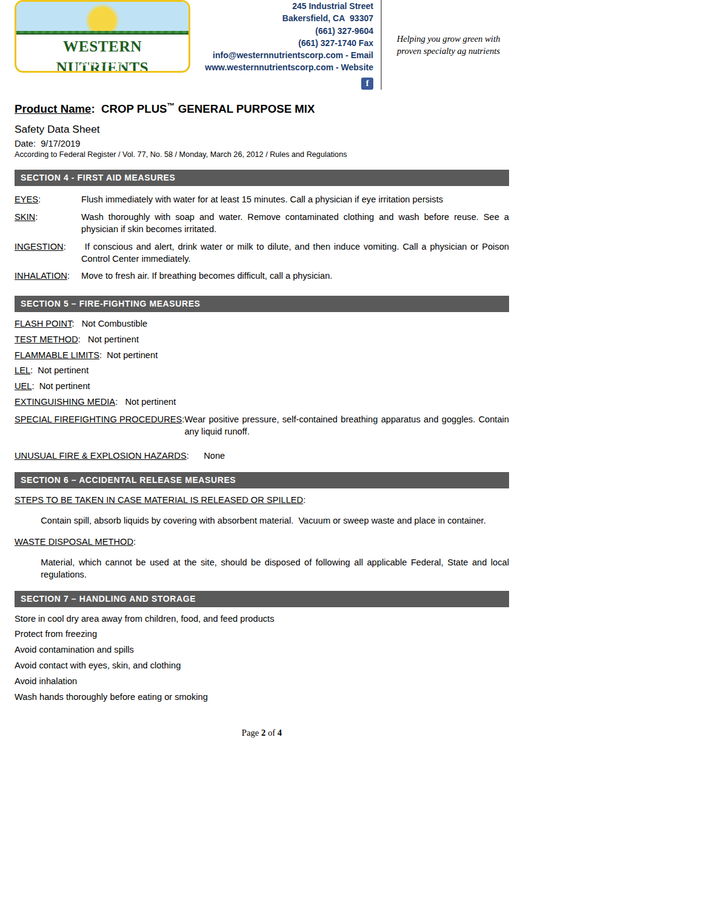WESTERN NUTRIENTS
SINCE 1984
245 Industrial Street
Bakersfield, CA 93307
(661) 327-9604
(661) 327-1740 Fax
info@westernnutrientscorp.com - Email
www.westernnutrientscorp.com - Website
f
Helping you grow green with proven specialty ag nutrients
Product Name: CROP PLUS™ GENERAL PURPOSE MIX
Safety Data Sheet
Date: 9/17/2019
According to Federal Register / Vol. 77, No. 58 / Monday, March 26, 2012 / Rules and Regulations
SECTION 4 - FIRST AID MEASURES
| EYES : | Flush immediately with water for at least 15 minutes. Call a physician if eye irritation persists |
| SKIN : | Wash thoroughly with soap and water. Remove contaminated clothing and wash before reuse. See a physician if skin becomes irritated. |
| INGESTION : | If conscious and alert, drink water or milk to dilute, and then induce vomiting. Call a physician or Poison Control Center immediately. |
| INHALATION : | Move to fresh air. If breathing becomes difficult, call a physician. |
SECTION 5 – FIRE-FIGHTING MEASURES
FLASH POINT: Not Combustible
TEST METHOD: Not pertinent
FLAMMABLE LIMITS: Not pertinent
LEL: Not pertinent
UEL: Not pertinent
EXTINGUISHING MEDIA: Not pertinent
| SPECIAL FIREFIGHTING PROCEDURES : | Wear positive pressure, self-contained breathing apparatus and goggles. Contain any liquid runoff. |
UNUSUAL FIRE & EXPLOSION HAZARDS: None
SECTION 6 – ACCIDENTAL RELEASE MEASURES
STEPS TO BE TAKEN IN CASE MATERIAL IS RELEASED OR SPILLED:
Contain spill, absorb liquids by covering with absorbent material. Vacuum or sweep waste and place in container.
WASTE DISPOSAL METHOD:
Material, which cannot be used at the site, should be disposed of following all applicable Federal, State and local regulations.
SECTION 7 – HANDLING AND STORAGE
Store in cool dry area away from children, food, and feed products
Protect from freezing
Avoid contamination and spills
Avoid contact with eyes, skin, and clothing
Avoid inhalation
Wash hands thoroughly before eating or smoking
Page 2 of 4